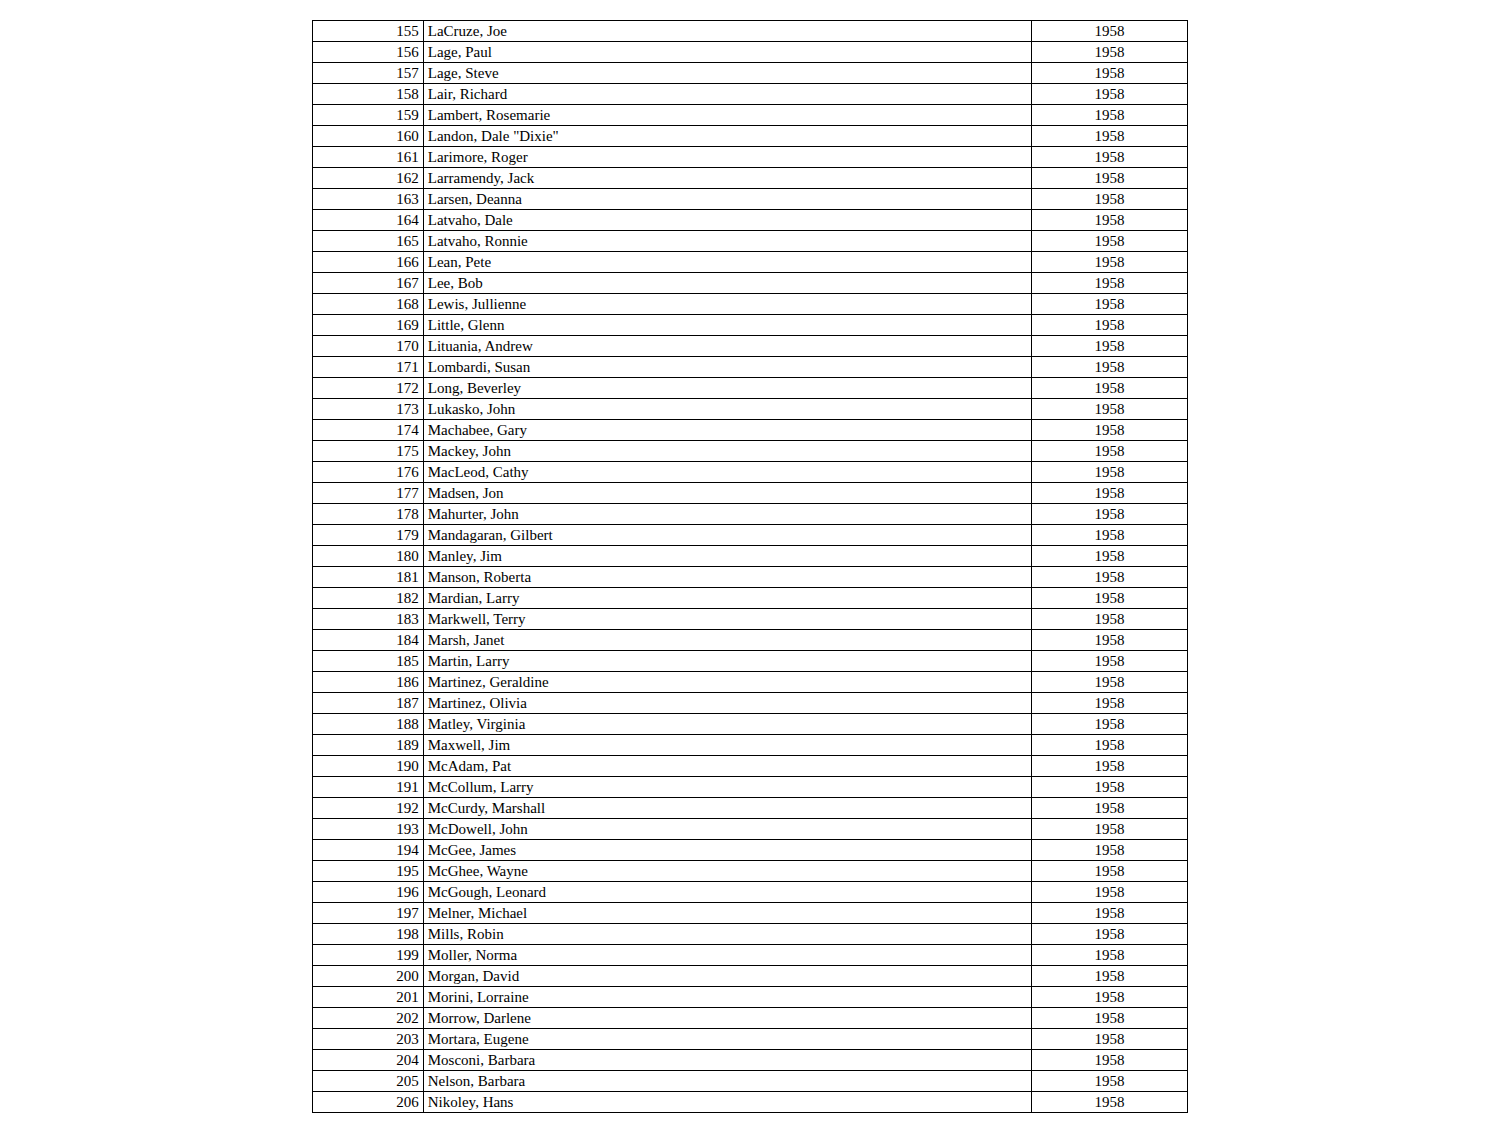| 155 | LaCruze, Joe | 1958 |
| 156 | Lage, Paul | 1958 |
| 157 | Lage, Steve | 1958 |
| 158 | Lair, Richard | 1958 |
| 159 | Lambert, Rosemarie | 1958 |
| 160 | Landon, Dale "Dixie" | 1958 |
| 161 | Larimore, Roger | 1958 |
| 162 | Larramendy, Jack | 1958 |
| 163 | Larsen, Deanna | 1958 |
| 164 | Latvaho, Dale | 1958 |
| 165 | Latvaho, Ronnie | 1958 |
| 166 | Lean, Pete | 1958 |
| 167 | Lee, Bob | 1958 |
| 168 | Lewis, Jullienne | 1958 |
| 169 | Little, Glenn | 1958 |
| 170 | Lituania, Andrew | 1958 |
| 171 | Lombardi, Susan | 1958 |
| 172 | Long, Beverley | 1958 |
| 173 | Lukasko, John | 1958 |
| 174 | Machabee, Gary | 1958 |
| 175 | Mackey, John | 1958 |
| 176 | MacLeod, Cathy | 1958 |
| 177 | Madsen, Jon | 1958 |
| 178 | Mahurter, John | 1958 |
| 179 | Mandagaran, Gilbert | 1958 |
| 180 | Manley, Jim | 1958 |
| 181 | Manson, Roberta | 1958 |
| 182 | Mardian, Larry | 1958 |
| 183 | Markwell, Terry | 1958 |
| 184 | Marsh, Janet | 1958 |
| 185 | Martin, Larry | 1958 |
| 186 | Martinez, Geraldine | 1958 |
| 187 | Martinez, Olivia | 1958 |
| 188 | Matley, Virginia | 1958 |
| 189 | Maxwell, Jim | 1958 |
| 190 | McAdam, Pat | 1958 |
| 191 | McCollum, Larry | 1958 |
| 192 | McCurdy, Marshall | 1958 |
| 193 | McDowell, John | 1958 |
| 194 | McGee, James | 1958 |
| 195 | McGhee, Wayne | 1958 |
| 196 | McGough, Leonard | 1958 |
| 197 | Melner, Michael | 1958 |
| 198 | Mills, Robin | 1958 |
| 199 | Moller, Norma | 1958 |
| 200 | Morgan, David | 1958 |
| 201 | Morini, Lorraine | 1958 |
| 202 | Morrow, Darlene | 1958 |
| 203 | Mortara, Eugene | 1958 |
| 204 | Mosconi, Barbara | 1958 |
| 205 | Nelson, Barbara | 1958 |
| 206 | Nikoley, Hans | 1958 |